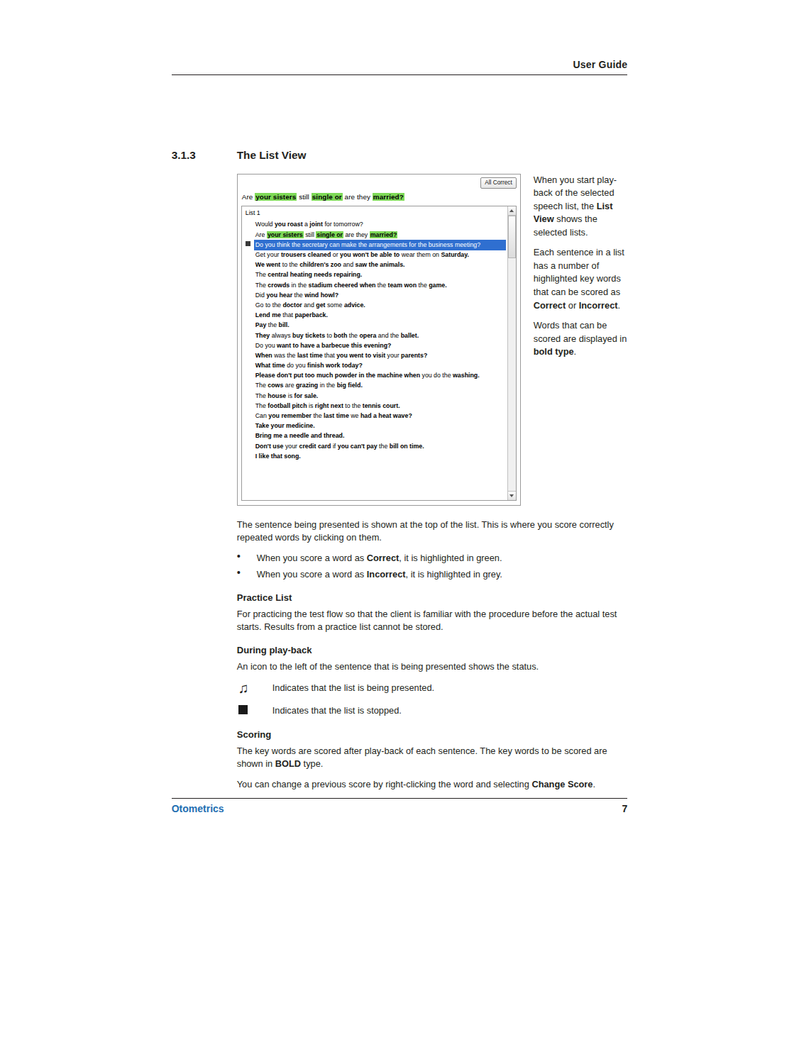User Guide
3.1.3 The List View
All Correct
Are your sisters still single or are they married?
List 1
Would you roast a joint for tomorrow?
Are your sisters still single or are they married?
Do you think the secretary can make the arrangements for the business meeting?
Get your trousers cleaned or you won't be able to wear them on Saturday.
We went to the children's zoo and saw the animals.
The central heating needs repairing.
The crowds in the stadium cheered when the team won the game.
Did you hear the wind howl?
Go to the doctor and get some advice.
Lend me that paperback.
Pay the bill.
They always buy tickets to both the opera and the ballet.
Do you want to have a barbecue this evening?
When was the last time that you went to visit your parents?
What time do you finish work today?
Please don't put too much powder in the machine when you do the washing.
The cows are grazing in the big field.
The house is for sale.
The football pitch is right next to the tennis court.
Can you remember the last time we had a heat wave?
Take your medicine.
Bring me a needle and thread.
Don't use your credit card if you can't pay the bill on time.
I like that song.
When you start play-back of the selected speech list, the List View shows the selected lists.
Each sentence in a list has a number of highlighted key words that can be scored as Correct or Incorrect.
Words that can be scored are displayed in bold type.
The sentence being presented is shown at the top of the list. This is where you score correctly repeated words by clicking on them.
When you score a word as Correct, it is highlighted in green.
When you score a word as Incorrect, it is highlighted in grey.
Practice List
For practicing the test flow so that the client is familiar with the procedure before the actual test starts. Results from a practice list cannot be stored.
During play-back
An icon to the left of the sentence that is being presented shows the status.
♫
Indicates that the list is being presented.
Indicates that the list is stopped.
Scoring
The key words are scored after play-back of each sentence. The key words to be scored are shown in BOLD type.
You can change a previous score by right-clicking the word and selecting Change Score.
Otometrics
7